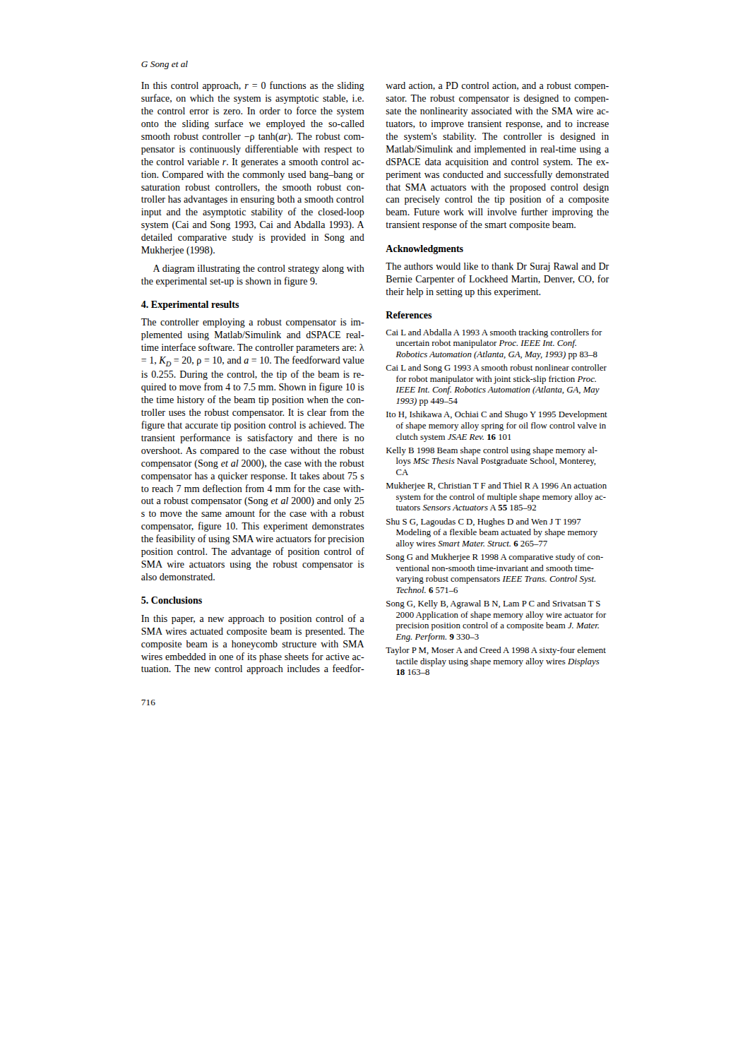G Song et al
In this control approach, r = 0 functions as the sliding surface, on which the system is asymptotic stable, i.e. the control error is zero. In order to force the system onto the sliding surface we employed the so-called smooth robust controller −ρ tanh(ar). The robust compensator is continuously differentiable with respect to the control variable r. It generates a smooth control action. Compared with the commonly used bang–bang or saturation robust controllers, the smooth robust controller has advantages in ensuring both a smooth control input and the asymptotic stability of the closed-loop system (Cai and Song 1993, Cai and Abdalla 1993). A detailed comparative study is provided in Song and Mukherjee (1998).
A diagram illustrating the control strategy along with the experimental set-up is shown in figure 9.
4. Experimental results
The controller employing a robust compensator is implemented using Matlab/Simulink and dSPACE real-time interface software. The controller parameters are: λ = 1, KD = 20, ρ = 10, and a = 10. The feedforward value is 0.255. During the control, the tip of the beam is required to move from 4 to 7.5 mm. Shown in figure 10 is the time history of the beam tip position when the controller uses the robust compensator. It is clear from the figure that accurate tip position control is achieved. The transient performance is satisfactory and there is no overshoot. As compared to the case without the robust compensator (Song et al 2000), the case with the robust compensator has a quicker response. It takes about 75 s to reach 7 mm deflection from 4 mm for the case without a robust compensator (Song et al 2000) and only 25 s to move the same amount for the case with a robust compensator, figure 10. This experiment demonstrates the feasibility of using SMA wire actuators for precision position control. The advantage of position control of SMA wire actuators using the robust compensator is also demonstrated.
5. Conclusions
In this paper, a new approach to position control of a SMA wires actuated composite beam is presented. The composite beam is a honeycomb structure with SMA wires embedded in one of its phase sheets for active actuation. The new control approach includes a feedforward action, a PD control action, and a robust compensator. The robust compensator is designed to compensate the nonlinearity associated with the SMA wire actuators, to improve transient response, and to increase the system's stability. The controller is designed in Matlab/Simulink and implemented in real-time using a dSPACE data acquisition and control system. The experiment was conducted and successfully demonstrated that SMA actuators with the proposed control design can precisely control the tip position of a composite beam. Future work will involve further improving the transient response of the smart composite beam.
Acknowledgments
The authors would like to thank Dr Suraj Rawal and Dr Bernie Carpenter of Lockheed Martin, Denver, CO, for their help in setting up this experiment.
References
Cai L and Abdalla A 1993 A smooth tracking controllers for uncertain robot manipulator Proc. IEEE Int. Conf. Robotics Automation (Atlanta, GA, May, 1993) pp 83–8
Cai L and Song G 1993 A smooth robust nonlinear controller for robot manipulator with joint stick-slip friction Proc. IEEE Int. Conf. Robotics Automation (Atlanta, GA, May 1993) pp 449–54
Ito H, Ishikawa A, Ochiai C and Shugo Y 1995 Development of shape memory alloy spring for oil flow control valve in clutch system JSAE Rev. 16 101
Kelly B 1998 Beam shape control using shape memory alloys MSc Thesis Naval Postgraduate School, Monterey, CA
Mukherjee R, Christian T F and Thiel R A 1996 An actuation system for the control of multiple shape memory alloy actuators Sensors Actuators A 55 185–92
Shu S G, Lagoudas C D, Hughes D and Wen J T 1997 Modeling of a flexible beam actuated by shape memory alloy wires Smart Mater. Struct. 6 265–77
Song G and Mukherjee R 1998 A comparative study of conventional non-smooth time-invariant and smooth time-varying robust compensators IEEE Trans. Control Syst. Technol. 6 571–6
Song G, Kelly B, Agrawal B N, Lam P C and Srivatsan T S 2000 Application of shape memory alloy wire actuator for precision position control of a composite beam J. Mater. Eng. Perform. 9 330–3
Taylor P M, Moser A and Creed A 1998 A sixty-four element tactile display using shape memory alloy wires Displays 18 163–8
716